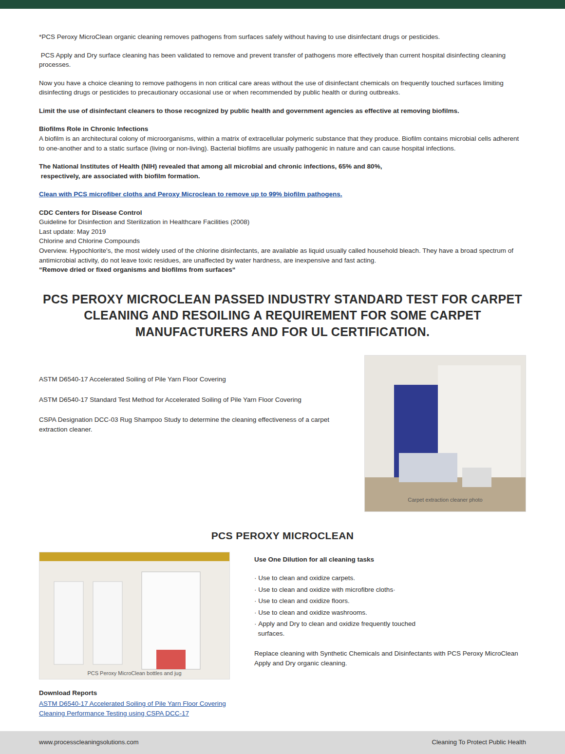*PCS Peroxy MicroClean organic cleaning removes pathogens from surfaces safely without having to use disinfectant drugs or pesticides.
PCS Apply and Dry surface cleaning has been validated to remove and prevent transfer of pathogens more effectively than current hospital disinfecting cleaning processes.
Now you have a choice cleaning to remove pathogens in non critical care areas without the use of disinfectant chemicals on frequently touched surfaces limiting disinfecting drugs or pesticides to precautionary occasional use or when recommended by public health or during outbreaks.
Limit the use of disinfectant cleaners to those recognized by public health and government agencies as effective at removing biofilms.
Biofilms Role in Chronic Infections
A biofilm is an architectural colony of microorganisms, within a matrix of extracellular polymeric substance that they produce. Biofilm contains microbial cells adherent to one-another and to a static surface (living or non-living). Bacterial biofilms are usually pathogenic in nature and can cause hospital infections.
The National Institutes of Health (NIH) revealed that among all microbial and chronic infections, 65% and 80%,
respectively, are associated with biofilm formation.
Clean with PCS microfiber cloths and Peroxy Microclean to remove up to 99% biofilm pathogens.
CDC Centers for Disease Control
Guideline for Disinfection and Sterilization in Healthcare Facilities (2008)
Last update: May 2019
Chlorine and Chlorine Compounds
Overview. Hypochlorite's, the most widely used of the chlorine disinfectants, are available as liquid usually called household bleach. They have a broad spectrum of antimicrobial activity, do not leave toxic residues, are unaffected by water hardness, are inexpensive and fast acting.
“Remove dried or fixed organisms and biofilms from surfaces“
PCS Peroxy MicroClean passed industry standard test for carpet cleaning and resoiling a requirement for some carpet manufacturers and for UL certification.
ASTM D6540-17 Accelerated Soiling of Pile Yarn Floor Covering
ASTM D6540-17 Standard Test Method for Accelerated Soiling of Pile Yarn Floor Covering
CSPA Designation DCC-03 Rug Shampoo Study to determine the cleaning effectiveness of a carpet extraction cleaner.
PCS Peroxy MicroClean
Use One Dilution for all cleaning tasks
Use to clean and oxidize carpets.
Use to clean and oxidize with microfibre cloths·
Use to clean and oxidize floors.
Use to clean and oxidize washrooms.
Apply and Dry to clean and oxidize frequently touched
surfaces.
Replace cleaning with Synthetic Chemicals and Disinfectants with PCS Peroxy MicroClean Apply and Dry organic cleaning.
Download Reports
ASTM D6540-17 Accelerated Soiling of Pile Yarn Floor Covering Cleaning Performance Testing using CSPA DCC-17
www.processcleaningsolutions.com
Cleaning To Protect Public Health